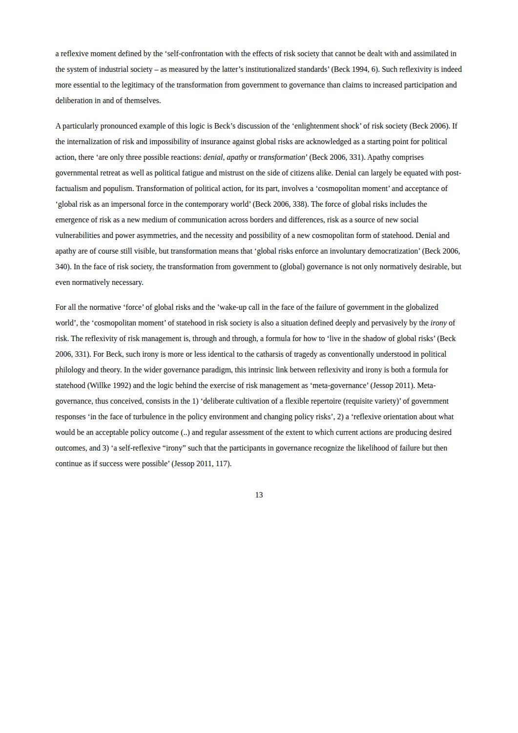a reflexive moment defined by the ‘self-confrontation with the effects of risk society that cannot be dealt with and assimilated in the system of industrial society – as measured by the latter’s institutionalized standards’ (Beck 1994, 6). Such reflexivity is indeed more essential to the legitimacy of the transformation from government to governance than claims to increased participation and deliberation in and of themselves.
A particularly pronounced example of this logic is Beck’s discussion of the ‘enlightenment shock’ of risk society (Beck 2006). If the internalization of risk and impossibility of insurance against global risks are acknowledged as a starting point for political action, there ‘are only three possible reactions: denial, apathy or transformation’ (Beck 2006, 331). Apathy comprises governmental retreat as well as political fatigue and mistrust on the side of citizens alike. Denial can largely be equated with post-factualism and populism. Transformation of political action, for its part, involves a ‘cosmopolitan moment’ and acceptance of ‘global risk as an impersonal force in the contemporary world’ (Beck 2006, 338). The force of global risks includes the emergence of risk as a new medium of communication across borders and differences, risk as a source of new social vulnerabilities and power asymmetries, and the necessity and possibility of a new cosmopolitan form of statehood. Denial and apathy are of course still visible, but transformation means that ‘global risks enforce an involuntary democratization’ (Beck 2006, 340). In the face of risk society, the transformation from government to (global) governance is not only normatively desirable, but even normatively necessary.
For all the normative ‘force’ of global risks and the ’wake-up call in the face of the failure of government in the globalized world’, the ‘cosmopolitan moment’ of statehood in risk society is also a situation defined deeply and pervasively by the irony of risk. The reflexivity of risk management is, through and through, a formula for how to ‘live in the shadow of global risks’ (Beck 2006, 331). For Beck, such irony is more or less identical to the catharsis of tragedy as conventionally understood in political philology and theory. In the wider governance paradigm, this intrinsic link between reflexivity and irony is both a formula for statehood (Willke 1992) and the logic behind the exercise of risk management as ‘meta-governance’ (Jessop 2011). Meta-governance, thus conceived, consists in the 1) ‘deliberate cultivation of a flexible repertoire (requisite variety)’ of government responses ‘in the face of turbulence in the policy environment and changing policy risks’, 2) a ‘reflexive orientation about what would be an acceptable policy outcome (..) and regular assessment of the extent to which current actions are producing desired outcomes, and 3) ‘a self-reflexive “irony” such that the participants in governance recognize the likelihood of failure but then continue as if success were possible’ (Jessop 2011, 117).
13